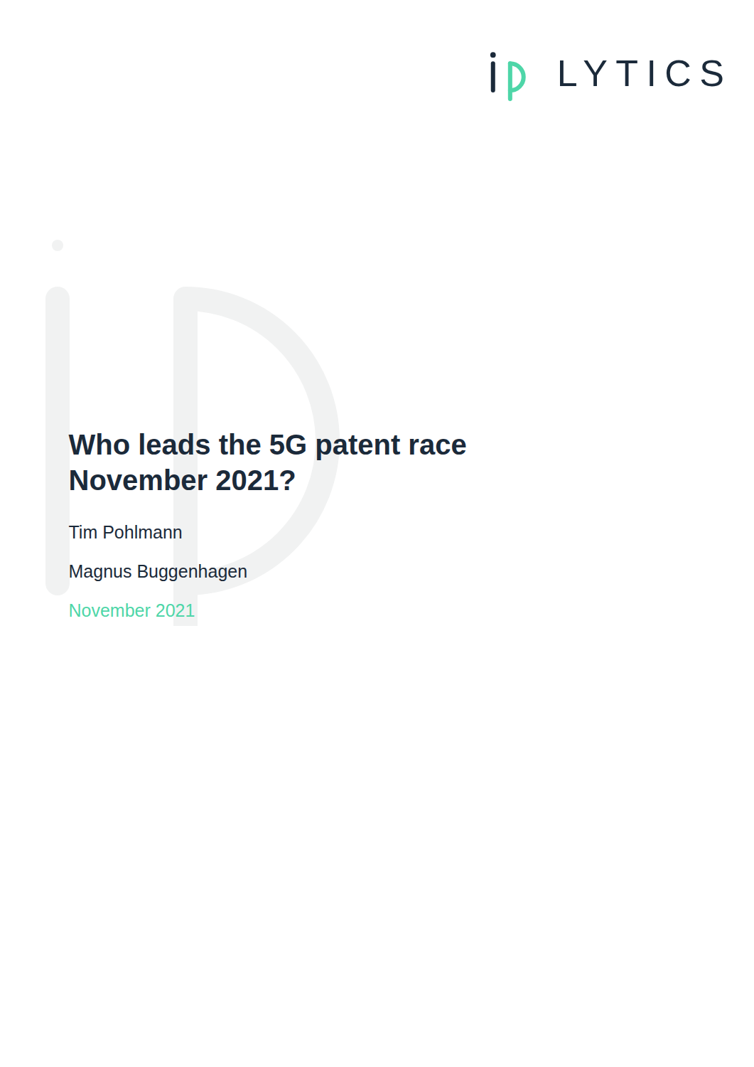LYTICS
Who leads the 5G patent race November 2021?
Tim Pohlmann
Magnus Buggenhagen
November 2021